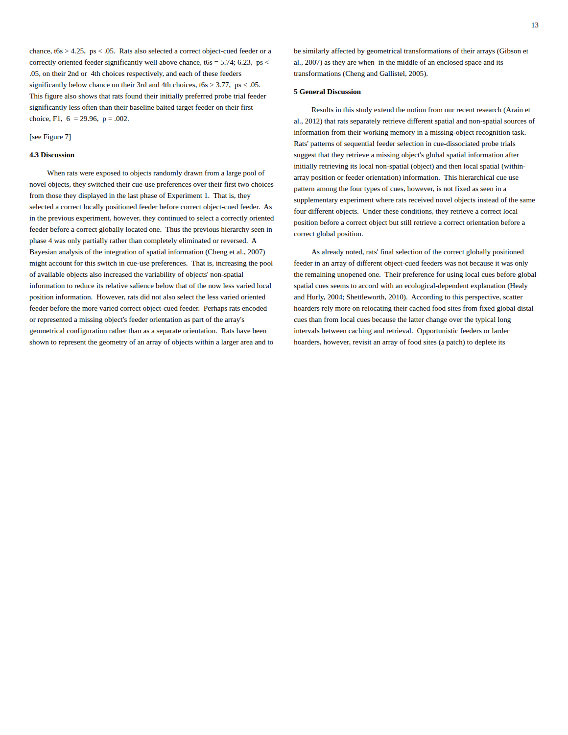13
chance, t6s > 4.25, ps < .05. Rats also selected a correct object-cued feeder or a correctly oriented feeder significantly well above chance, t6s = 5.74; 6.23, ps < .05, on their 2nd or 4th choices respectively, and each of these feeders significantly below chance on their 3rd and 4th choices, t6s > 3.77, ps < .05. This figure also shows that rats found their initially preferred probe trial feeder significantly less often than their baseline baited target feeder on their first choice, F1, 6 = 29.96, p = .002.
[see Figure 7]
4.3 Discussion
When rats were exposed to objects randomly drawn from a large pool of novel objects, they switched their cue-use preferences over their first two choices from those they displayed in the last phase of Experiment 1. That is, they selected a correct locally positioned feeder before correct object-cued feeder. As in the previous experiment, however, they continued to select a correctly oriented feeder before a correct globally located one. Thus the previous hierarchy seen in phase 4 was only partially rather than completely eliminated or reversed. A Bayesian analysis of the integration of spatial information (Cheng et al., 2007) might account for this switch in cue-use preferences. That is, increasing the pool of available objects also increased the variability of objects' non-spatial information to reduce its relative salience below that of the now less varied local position information. However, rats did not also select the less varied oriented feeder before the more varied correct object-cued feeder. Perhaps rats encoded or represented a missing object's feeder orientation as part of the array's geometrical configuration rather than as a separate orientation. Rats have been shown to represent the geometry of an array of objects within a larger area and to be similarly affected by geometrical transformations of their arrays (Gibson et al., 2007) as they are when in the middle of an enclosed space and its transformations (Cheng and Gallistel, 2005).
5 General Discussion
Results in this study extend the notion from our recent research (Arain et al., 2012) that rats separately retrieve different spatial and non-spatial sources of information from their working memory in a missing-object recognition task. Rats' patterns of sequential feeder selection in cue-dissociated probe trials suggest that they retrieve a missing object's global spatial information after initially retrieving its local non-spatial (object) and then local spatial (within-array position or feeder orientation) information. This hierarchical cue use pattern among the four types of cues, however, is not fixed as seen in a supplementary experiment where rats received novel objects instead of the same four different objects. Under these conditions, they retrieve a correct local position before a correct object but still retrieve a correct orientation before a correct global position.
As already noted, rats' final selection of the correct globally positioned feeder in an array of different object-cued feeders was not because it was only the remaining unopened one. Their preference for using local cues before global spatial cues seems to accord with an ecological-dependent explanation (Healy and Hurly, 2004; Shettleworth, 2010). According to this perspective, scatter hoarders rely more on relocating their cached food sites from fixed global distal cues than from local cues because the latter change over the typical long intervals between caching and retrieval. Opportunistic feeders or larder hoarders, however, revisit an array of food sites (a patch) to deplete its